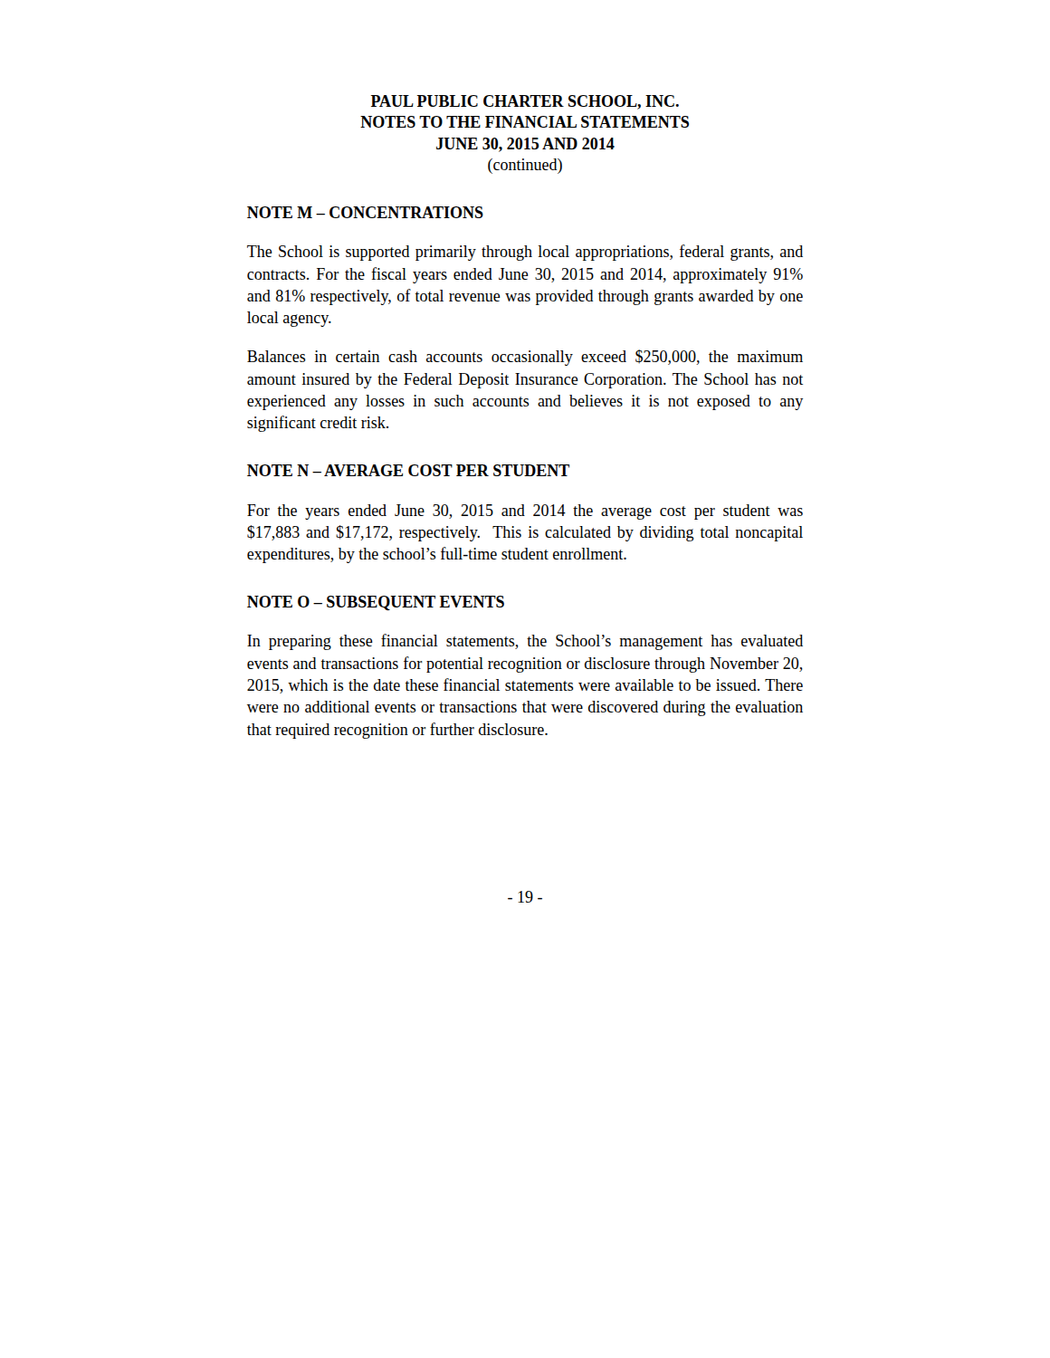PAUL PUBLIC CHARTER SCHOOL, INC.
NOTES TO THE FINANCIAL STATEMENTS
JUNE 30, 2015 AND 2014
(continued)
NOTE M – CONCENTRATIONS
The School is supported primarily through local appropriations, federal grants, and contracts. For the fiscal years ended June 30, 2015 and 2014, approximately 91% and 81% respectively, of total revenue was provided through grants awarded by one local agency.
Balances in certain cash accounts occasionally exceed $250,000, the maximum amount insured by the Federal Deposit Insurance Corporation. The School has not experienced any losses in such accounts and believes it is not exposed to any significant credit risk.
NOTE N – AVERAGE COST PER STUDENT
For the years ended June 30, 2015 and 2014 the average cost per student was $17,883 and $17,172, respectively. This is calculated by dividing total noncapital expenditures, by the school’s full-time student enrollment.
NOTE O – SUBSEQUENT EVENTS
In preparing these financial statements, the School’s management has evaluated events and transactions for potential recognition or disclosure through November 20, 2015, which is the date these financial statements were available to be issued. There were no additional events or transactions that were discovered during the evaluation that required recognition or further disclosure.
- 19 -